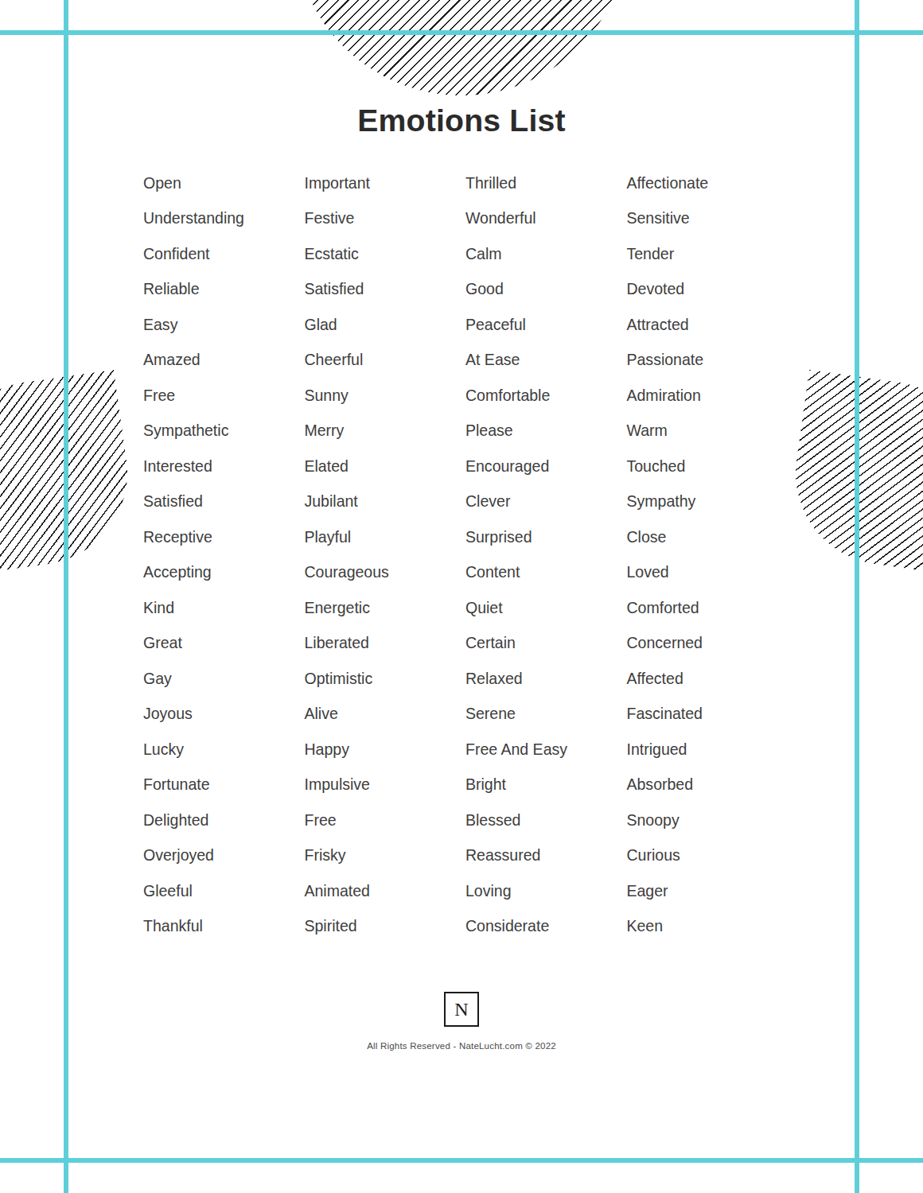Emotions List
Open
Understanding
Confident
Reliable
Easy
Amazed
Free
Sympathetic
Interested
Satisfied
Receptive
Accepting
Kind
Great
Gay
Joyous
Lucky
Fortunate
Delighted
Overjoyed
Gleeful
Thankful
Important
Festive
Ecstatic
Satisfied
Glad
Cheerful
Sunny
Merry
Elated
Jubilant
Playful
Courageous
Energetic
Liberated
Optimistic
Alive
Happy
Impulsive
Free
Frisky
Animated
Spirited
Thrilled
Wonderful
Calm
Good
Peaceful
At Ease
Comfortable
Please
Encouraged
Clever
Surprised
Content
Quiet
Certain
Relaxed
Serene
Free And Easy
Bright
Blessed
Reassured
Loving
Considerate
Affectionate
Sensitive
Tender
Devoted
Attracted
Passionate
Admiration
Warm
Touched
Sympathy
Close
Loved
Comforted
Concerned
Affected
Fascinated
Intrigued
Absorbed
Snoopy
Curious
Eager
Keen
N
All Rights Reserved - NateLucht.com © 2022